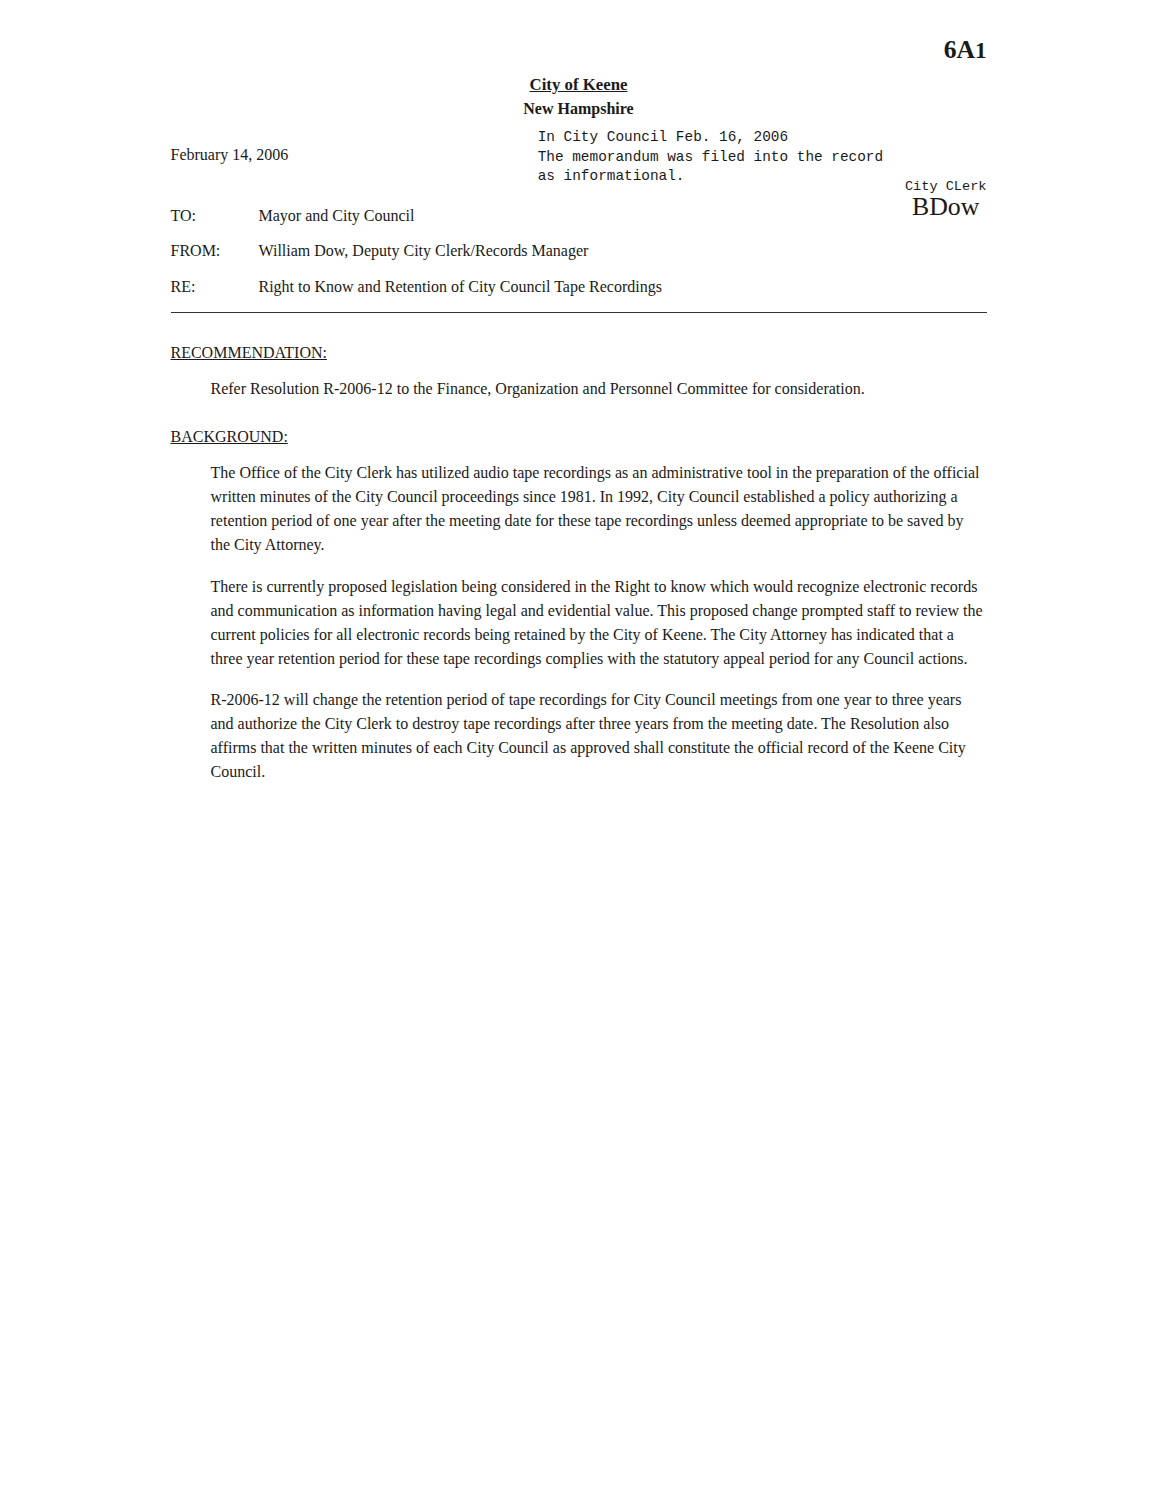6A1
City of Keene New Hampshire
In City Council Feb. 16, 2006
The memorandum was filed into the record
as informational.
February 14, 2006
| TO: | Mayor and City Council City CLerk BDow |
| FROM: | William Dow, Deputy City Clerk/Records Manager |
| RE: | Right to Know and Retention of City Council Tape Recordings |
RECOMMENDATION:
Refer Resolution R-2006-12 to the Finance, Organization and Personnel Committee for consideration.
BACKGROUND:
The Office of the City Clerk has utilized audio tape recordings as an administrative tool in the preparation of the official written minutes of the City Council proceedings since 1981. In 1992, City Council established a policy authorizing a retention period of one year after the meeting date for these tape recordings unless deemed appropriate to be saved by the City Attorney.
There is currently proposed legislation being considered in the Right to know which would recognize electronic records and communication as information having legal and evidential value. This proposed change prompted staff to review the current policies for all electronic records being retained by the City of Keene. The City Attorney has indicated that a three year retention period for these tape recordings complies with the statutory appeal period for any Council actions.
R-2006-12 will change the retention period of tape recordings for City Council meetings from one year to three years and authorize the City Clerk to destroy tape recordings after three years from the meeting date. The Resolution also affirms that the written minutes of each City Council as approved shall constitute the official record of the Keene City Council.